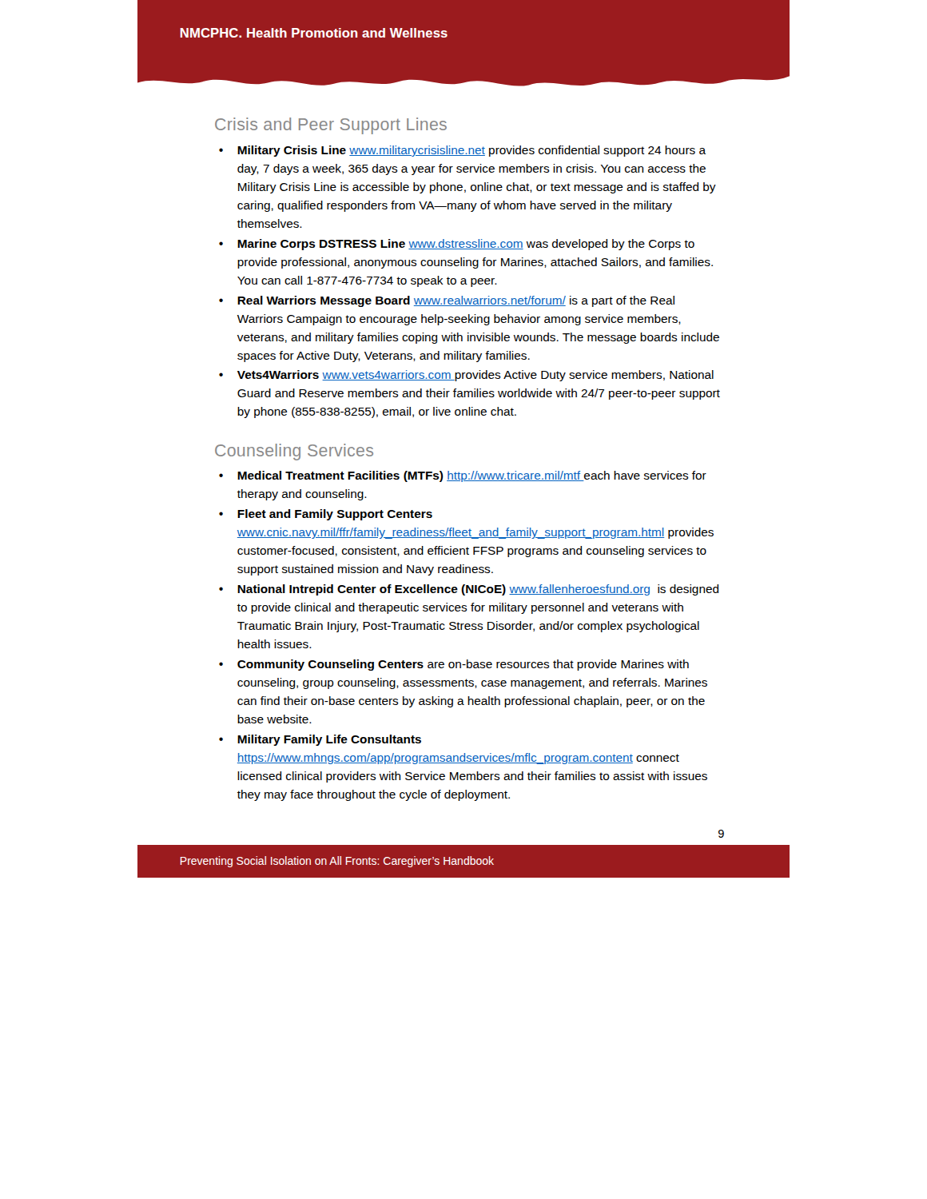NMCPHC. Health Promotion and Wellness
Crisis and Peer Support Lines
Military Crisis Line www.militarycrisisline.net provides confidential support 24 hours a day, 7 days a week, 365 days a year for service members in crisis. You can access the Military Crisis Line is accessible by phone, online chat, or text message and is staffed by caring, qualified responders from VA—many of whom have served in the military themselves.
Marine Corps DSTRESS Line www.dstressline.com was developed by the Corps to provide professional, anonymous counseling for Marines, attached Sailors, and families. You can call 1-877-476-7734 to speak to a peer.
Real Warriors Message Board www.realwarriors.net/forum/ is a part of the Real Warriors Campaign to encourage help-seeking behavior among service members, veterans, and military families coping with invisible wounds. The message boards include spaces for Active Duty, Veterans, and military families.
Vets4Warriors www.vets4warriors.com provides Active Duty service members, National Guard and Reserve members and their families worldwide with 24/7 peer-to-peer support by phone (855-838-8255), email, or live online chat.
Counseling Services
Medical Treatment Facilities (MTFs) http://www.tricare.mil/mtf each have services for therapy and counseling.
Fleet and Family Support Centers
www.cnic.navy.mil/ffr/family_readiness/fleet_and_family_support_program.html provides customer-focused, consistent, and efficient FFSP programs and counseling services to support sustained mission and Navy readiness.
National Intrepid Center of Excellence (NICoE) www.fallenheroesfund.org is designed to provide clinical and therapeutic services for military personnel and veterans with Traumatic Brain Injury, Post-Traumatic Stress Disorder, and/or complex psychological health issues.
Community Counseling Centers are on-base resources that provide Marines with counseling, group counseling, assessments, case management, and referrals. Marines can find their on-base centers by asking a health professional chaplain, peer, or on the base website.
Military Family Life Consultants
https://www.mhngs.com/app/programsandservices/mflc_program.content connect licensed clinical providers with Service Members and their families to assist with issues they may face throughout the cycle of deployment.
9
Preventing Social Isolation on All Fronts: Caregiver’s Handbook